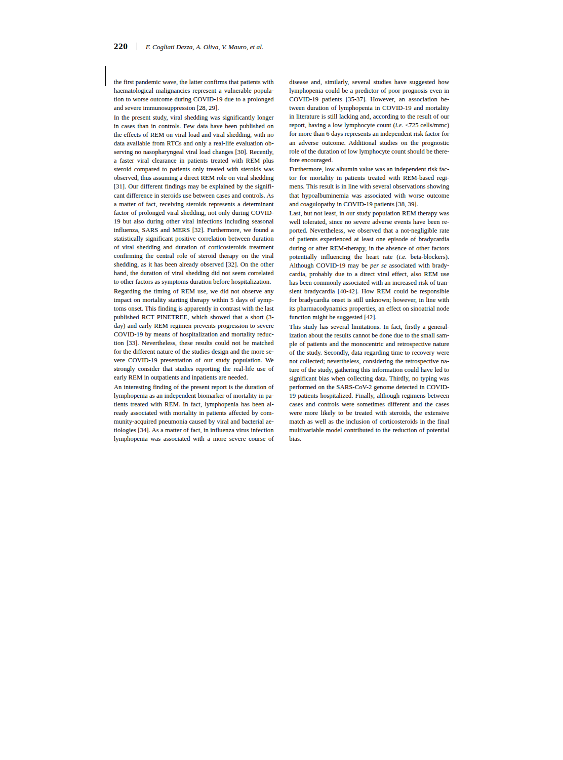220 F. Cogliati Dezza, A. Oliva, V. Mauro, et al.
the first pandemic wave, the latter confirms that patients with haematological malignancies represent a vulnerable population to worse outcome during COVID-19 due to a prolonged and severe immunosuppression [28, 29].
In the present study, viral shedding was significantly longer in cases than in controls. Few data have been published on the effects of REM on viral load and viral shedding, with no data available from RTCs and only a real-life evaluation observing no nasopharyngeal viral load changes [30]. Recently, a faster viral clearance in patients treated with REM plus steroid compared to patients only treated with steroids was observed, thus assuming a direct REM role on viral shedding [31]. Our different findings may be explained by the significant difference in steroids use between cases and controls. As a matter of fact, receiving steroids represents a determinant factor of prolonged viral shedding, not only during COVID-19 but also during other viral infections including seasonal influenza, SARS and MERS [32]. Furthermore, we found a statistically significant positive correlation between duration of viral shedding and duration of corticosteroids treatment confirming the central role of steroid therapy on the viral shedding, as it has been already observed [32]. On the other hand, the duration of viral shedding did not seem correlated to other factors as symptoms duration before hospitalization.
Regarding the timing of REM use, we did not observe any impact on mortality starting therapy within 5 days of symptoms onset. This finding is apparently in contrast with the last published RCT PINETREE, which showed that a short (3-day) and early REM regimen prevents progression to severe COVID-19 by means of hospitalization and mortality reduction [33]. Nevertheless, these results could not be matched for the different nature of the studies design and the more severe COVID-19 presentation of our study population. We strongly consider that studies reporting the real-life use of early REM in outpatients and inpatients are needed.
An interesting finding of the present report is the duration of lymphopenia as an independent biomarker of mortality in patients treated with REM. In fact, lymphopenia has been already associated with mortality in patients affected by community-acquired pneumonia caused by viral and bacterial aetiologies [34]. As a matter of fact, in influenza virus infection lymphopenia was associated with a more severe course of disease and, similarly, several studies have suggested how lymphopenia could be a predictor of poor prognosis even in COVID-19 patients [35-37]. However, an association between duration of lymphopenia in COVID-19 and mortality in literature is still lacking and, according to the result of our report, having a low lymphocyte count (i.e. <725 cells/mmc) for more than 6 days represents an independent risk factor for an adverse outcome. Additional studies on the prognostic role of the duration of low lymphocyte count should be therefore encouraged.
Furthermore, low albumin value was an independent risk factor for mortality in patients treated with REM-based regimens. This result is in line with several observations showing that hypoalbuminemia was associated with worse outcome and coagulopathy in COVID-19 patients [38, 39].
Last, but not least, in our study population REM therapy was well tolerated, since no severe adverse events have been reported. Nevertheless, we observed that a not-negligible rate of patients experienced at least one episode of bradycardia during or after REM-therapy, in the absence of other factors potentially influencing the heart rate (i.e. beta-blockers). Although COVID-19 may be per se associated with bradycardia, probably due to a direct viral effect, also REM use has been commonly associated with an increased risk of transient bradycardia [40-42]. How REM could be responsible for bradycardia onset is still unknown; however, in line with its pharmacodynamics properties, an effect on sinoatrial node function might be suggested [42].
This study has several limitations. In fact, firstly a generalization about the results cannot be done due to the small sample of patients and the monocentric and retrospective nature of the study. Secondly, data regarding time to recovery were not collected; nevertheless, considering the retrospective nature of the study, gathering this information could have led to significant bias when collecting data. Thirdly, no typing was performed on the SARS-CoV-2 genome detected in COVID-19 patients hospitalized. Finally, although regimens between cases and controls were sometimes different and the cases were more likely to be treated with steroids, the extensive match as well as the inclusion of corticosteroids in the final multivariable model contributed to the reduction of potential bias.